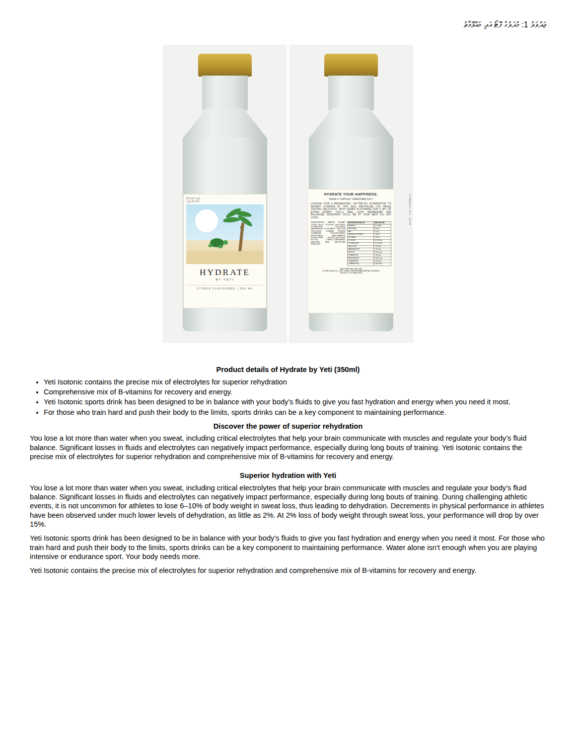ޖަދުވަލު 1: މުދަލުގެ ފޮޓޯ އަދި މައުލޫމާތު
ތާރީޚް: ބޭނުންކުރާ
ބޭނުންކުރާ ތާރީޚް
HYDRATE
BY YETI
CITRUS FLAVOURED | 350 ML
HYDRATE YOUR HAPPINESS.
HAVE A TURTLEY AWESOME DAY!
LOOKING FOR A REFRESHING, ON-THE-GO ALTERNATIVE TO WATER? HYDRATE BY YETI WILL REVITALIZE YOU WHILE TASTING DELICIOUS. WITH ADDED B-VITAMINS FOR A BIT OF EXTRA OOMPH, YOU'LL FEEL LIGHT, REFRESHED AND BALANCED, ENSURING YOU'LL BE AT YOUR BEST ALL DAY LONG.
INGREDIENTS: WATER, SUGAR, CITRIC ACID, SODIUM CHLORIDE, POTASSIUM CHLORIDE, MAGNESIUM SULPHATE, CALCIUM CHLORIDE, VITAMIN PREMIX (THIAMINE MONONITRATE, RIBOFLAVIN, NIACINAMIDE, PYRIDOXINE HYDROCHLORIDE, BIOTIN, CYANOCOBALAMIN), NATURAL AND ARTIFICIAL FLAVOUR.
| NUTRITION FACTS | PER 100 ML |
| --- | --- |
| ENERGY | 20 KCAL |
| PROTEIN | 0.00 g |
| FAT | 0.00 g |
| CARBOHYDRATE | 5.00 g |
| SUGARS | 5.00 g |
| SODIUM | 45.00 mg |
| POTASSIUM | 12.00 mg |
| CALCIUM | 7.00 mg |
| MAGNESIUM | 2.00 mg |
| BIOTIN | 6.00 mcg |
| VITAMIN B3 | 2.40 mg |
| RIBOFLAVIN | 0.160 mg |
| VITAMIN B6 | 0.20 mg |
| VITAMIN B12 | 0.30 mcg |
BEST BEFORE: SEE CAP
STORE IN A COOL, DRY PLACE. REFRIGERATE AFTER OPENING.
PRODUCT OF MALDIVES
HYDRATE BY YETI · 350 ML
Product details of Hydrate by Yeti (350ml)
Yeti Isotonic contains the precise mix of electrolytes for superior rehydration
Comprehensive mix of B-vitamins for recovery and energy.
Yeti Isotonic sports drink has been designed to be in balance with your body's fluids to give you fast hydration and energy when you need it most.
For those who train hard and push their body to the limits, sports drinks can be a key component to maintaining performance.
Discover the power of superior rehydration
You lose a lot more than water when you sweat, including critical electrolytes that help your brain communicate with muscles and regulate your body’s fluid balance. Significant losses in fluids and electrolytes can negatively impact performance, especially during long bouts of training. Yeti Isotonic contains the precise mix of electrolytes for superior rehydration and comprehensive mix of B-vitamins for recovery and energy.
Superior hydration with Yeti
You lose a lot more than water when you sweat, including critical electrolytes that help your brain communicate with muscles and regulate your body’s fluid balance. Significant losses in fluids and electrolytes can negatively impact performance, especially during long bouts of training. During challenging athletic events, it is not uncommon for athletes to lose 6–10% of body weight in sweat loss, thus leading to dehydration. Decrements in physical performance in athletes have been observed under much lower levels of dehydration, as little as 2%. At 2% loss of body weight through sweat loss, your performance will drop by over 15%.
Yeti Isotonic sports drink has been designed to be in balance with your body's fluids to give you fast hydration and energy when you need it most. For those who train hard and push their body to the limits, sports drinks can be a key component to maintaining performance. Water alone isn't enough when you are playing intensive or endurance sport. Your body needs more.
Yeti Isotonic contains the precise mix of electrolytes for superior rehydration and comprehensive mix of B-vitamins for recovery and energy.